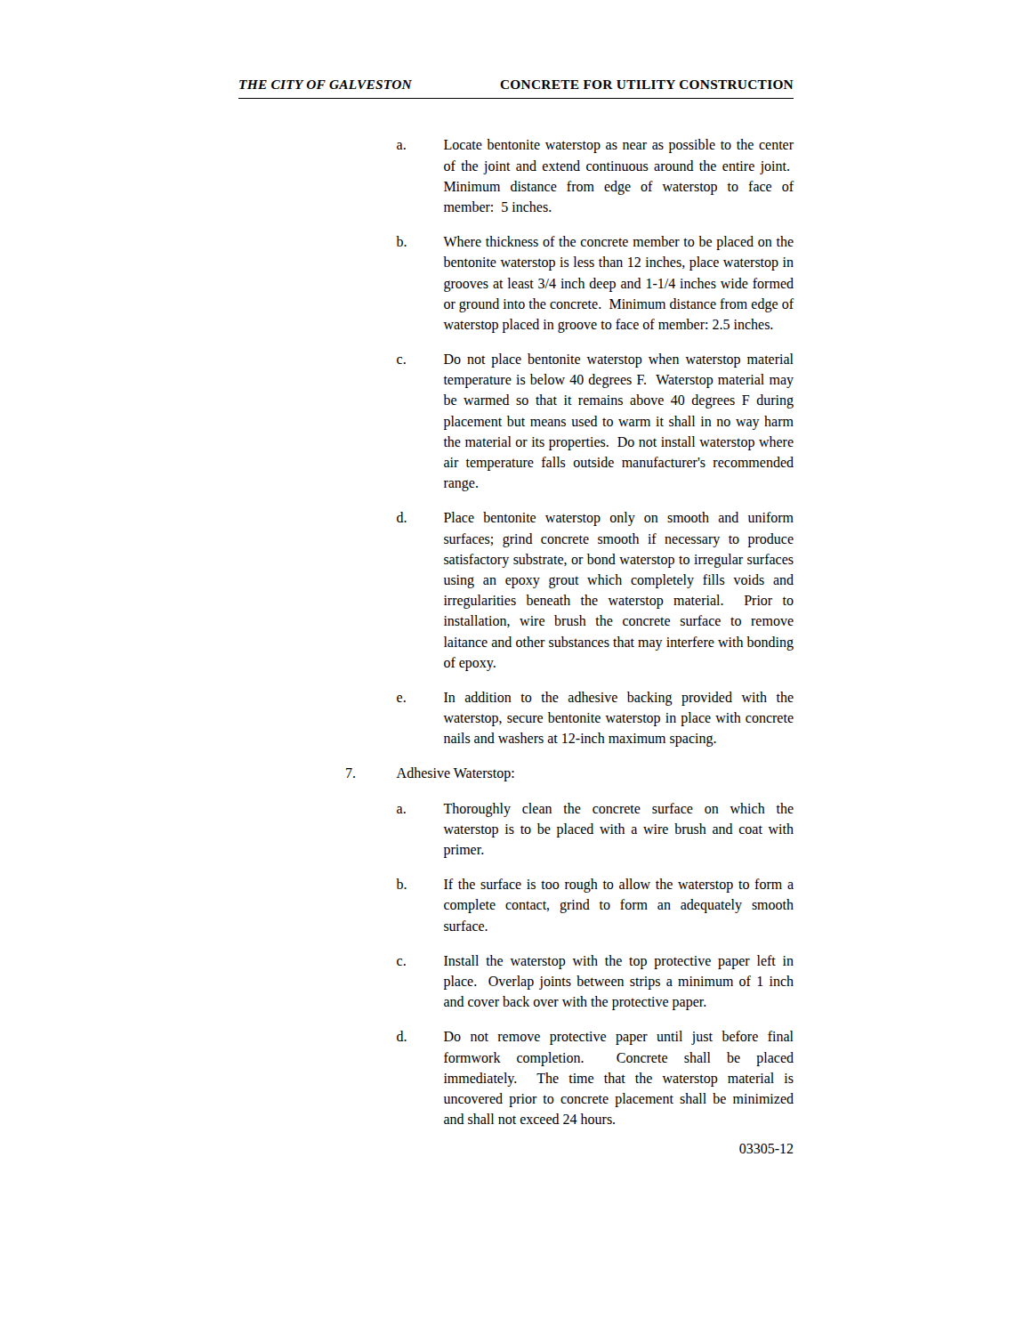THE CITY OF GALVESTON
CONCRETE FOR UTILITY CONSTRUCTION
a.
Locate bentonite waterstop as near as possible to the center of the joint and extend continuous around the entire joint. Minimum distance from edge of waterstop to face of member: 5 inches.
b.
Where thickness of the concrete member to be placed on the bentonite waterstop is less than 12 inches, place waterstop in grooves at least 3/4 inch deep and 1-1/4 inches wide formed or ground into the concrete. Minimum distance from edge of waterstop placed in groove to face of member: 2.5 inches.
c.
Do not place bentonite waterstop when waterstop material temperature is below 40 degrees F. Waterstop material may be warmed so that it remains above 40 degrees F during placement but means used to warm it shall in no way harm the material or its properties. Do not install waterstop where air temperature falls outside manufacturer's recommended range.
d.
Place bentonite waterstop only on smooth and uniform surfaces; grind concrete smooth if necessary to produce satisfactory substrate, or bond waterstop to irregular surfaces using an epoxy grout which completely fills voids and irregularities beneath the waterstop material. Prior to installation, wire brush the concrete surface to remove laitance and other substances that may interfere with bonding of epoxy.
e.
In addition to the adhesive backing provided with the waterstop, secure bentonite waterstop in place with concrete nails and washers at 12-inch maximum spacing.
7.
Adhesive Waterstop:
a.
Thoroughly clean the concrete surface on which the waterstop is to be placed with a wire brush and coat with primer.
b.
If the surface is too rough to allow the waterstop to form a complete contact, grind to form an adequately smooth surface.
c.
Install the waterstop with the top protective paper left in place. Overlap joints between strips a minimum of 1 inch and cover back over with the protective paper.
d.
Do not remove protective paper until just before final formwork completion. Concrete shall be placed immediately. The time that the waterstop material is uncovered prior to concrete placement shall be minimized and shall not exceed 24 hours.
03305-12